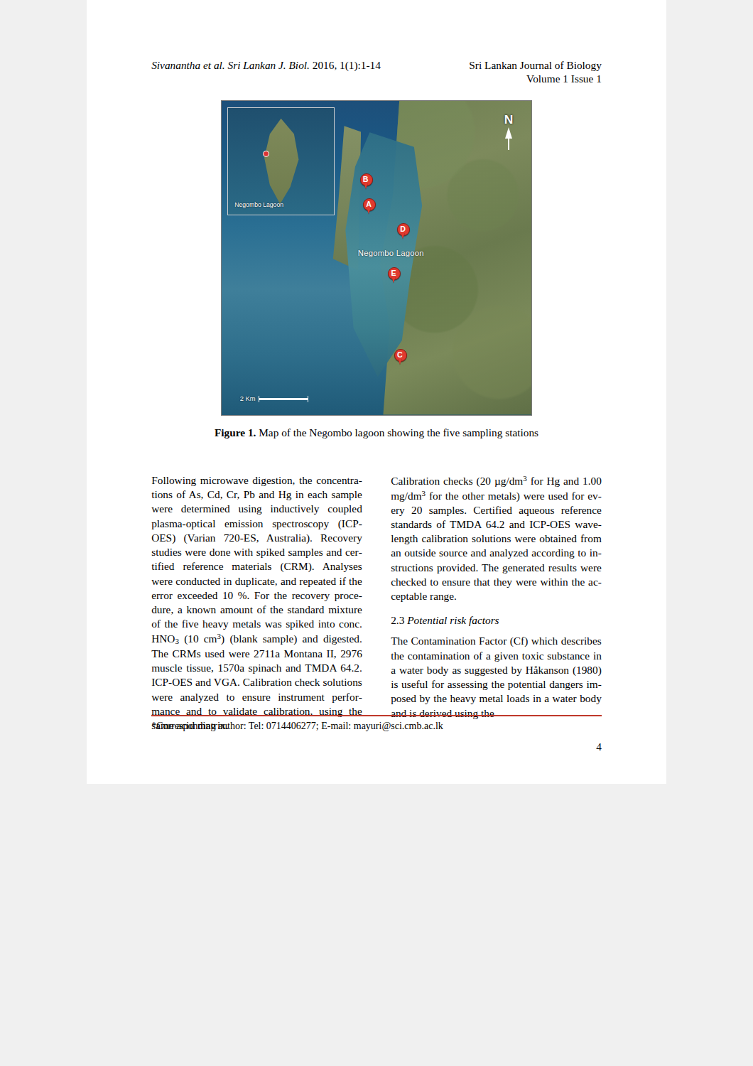Sivanantha et al. Sri Lankan J. Biol. 2016, 1(1):1-14
Sri Lankan Journal of Biology
Volume 1 Issue 1
Negombo Lagoon
Negombo Lagoon
N
B
A
D
E
C
2 Km
Figure 1. Map of the Negombo lagoon showing the five sampling stations
Following microwave digestion, the concentrations of As, Cd, Cr, Pb and Hg in each sample were determined using inductively coupled plasma-optical emission spectroscopy (ICP-OES) (Varian 720-ES, Australia). Recovery studies were done with spiked samples and certified reference materials (CRM). Analyses were conducted in duplicate, and repeated if the error exceeded 10 %. For the recovery procedure, a known amount of the standard mixture of the five heavy metals was spiked into conc. HNO3 (10 cm3) (blank sample) and digested. The CRMs used were 2711a Montana II, 2976 muscle tissue, 1570a spinach and TMDA 64.2. ICP-OES and VGA. Calibration check solutions were analyzed to ensure instrument performance and to validate calibration, using the same acid matrix.
Calibration checks (20 µg/dm3 for Hg and 1.00 mg/dm3 for the other metals) were used for every 20 samples. Certified aqueous reference standards of TMDA 64.2 and ICP-OES wavelength calibration solutions were obtained from an outside source and analyzed according to instructions provided. The generated results were checked to ensure that they were within the acceptable range.
2.3 Potential risk factors
The Contamination Factor (Cf) which describes the contamination of a given toxic substance in a water body as suggested by Håkanson (1980) is useful for assessing the potential dangers imposed by the heavy metal loads in a water body and is derived using the
*Corresponding author: Tel: 0714406277; E-mail: mayuri@sci.cmb.ac.lk
4